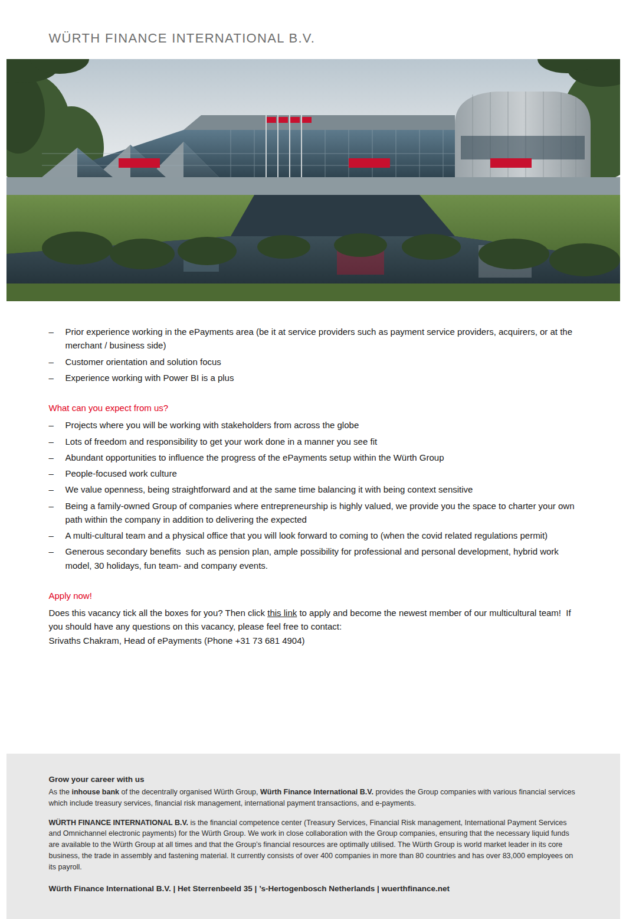Würth Finance International B.V.
Prior experience working in the ePayments area (be it at service providers such as payment service providers, acquirers, or at the merchant / business side)
Customer orientation and solution focus
Experience working with Power BI is a plus
What can you expect from us?
Projects where you will be working with stakeholders from across the globe
Lots of freedom and responsibility to get your work done in a manner you see fit
Abundant opportunities to influence the progress of the ePayments setup within the Würth Group
People-focused work culture
We value openness, being straightforward and at the same time balancing it with being context sensitive
Being a family-owned Group of companies where entrepreneurship is highly valued, we provide you the space to charter your own path within the company in addition to delivering the expected
A multi-cultural team and a physical office that you will look forward to coming to (when the covid related regulations permit)
Generous secondary benefits such as pension plan, ample possibility for professional and personal development, hybrid work model, 30 holidays, fun team- and company events.
Apply now!
Does this vacancy tick all the boxes for you? Then click this link to apply and become the newest member of our multicultural team! If you should have any questions on this vacancy, please feel free to contact:
Srivaths Chakram, Head of ePayments (Phone +31 73 681 4904)
Grow your career with us
As the inhouse bank of the decentrally organised Würth Group, Würth Finance International B.V. provides the Group companies with various financial services which include treasury services, financial risk management, international payment transactions, and e-payments.
WÜRTH FINANCE INTERNATIONAL B.V. is the financial competence center (Treasury Services, Financial Risk management, International Payment Services and Omnichannel electronic payments) for the Würth Group. We work in close collaboration with the Group companies, ensuring that the necessary liquid funds are available to the Würth Group at all times and that the Group’s financial resources are optimally utilised. The Würth Group is world market leader in its core business, the trade in assembly and fastening material. It currently consists of over 400 companies in more than 80 countries and has over 83,000 employees on its payroll.
Würth Finance International B.V. | Het Sterrenbeeld 35 | ’s-Hertogenbosch Netherlands | wuerthfinance.net